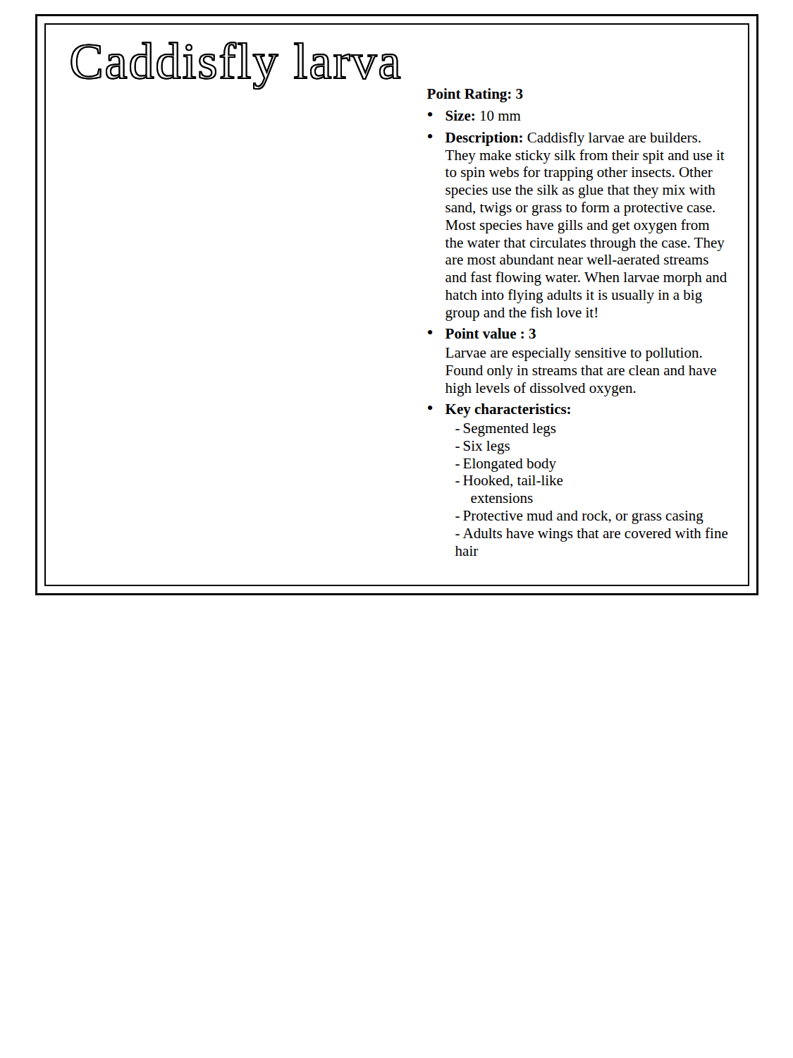Caddisfly larva
Point Rating: 3
Size: 10 mm
Description: Caddisfly larvae are builders. They make sticky silk from their spit and use it to spin webs for trapping other insects. Other species use the silk as glue that they mix with sand, twigs or grass to form a protective case. Most species have gills and get oxygen from the water that circulates through the case. They are most abundant near well-aerated streams and fast flowing water. When larvae morph and hatch into flying adults it is usually in a big group and the fish love it!
Point value : 3
Larvae are especially sensitive to pollution. Found only in streams that are clean and have high levels of dissolved oxygen.
Key characteristics:
Segmented legs
Six legs
Elongated body
Hooked, tail-like
extensions
Protective mud and rock, or grass casing
Adults have wings that are covered with fine hair